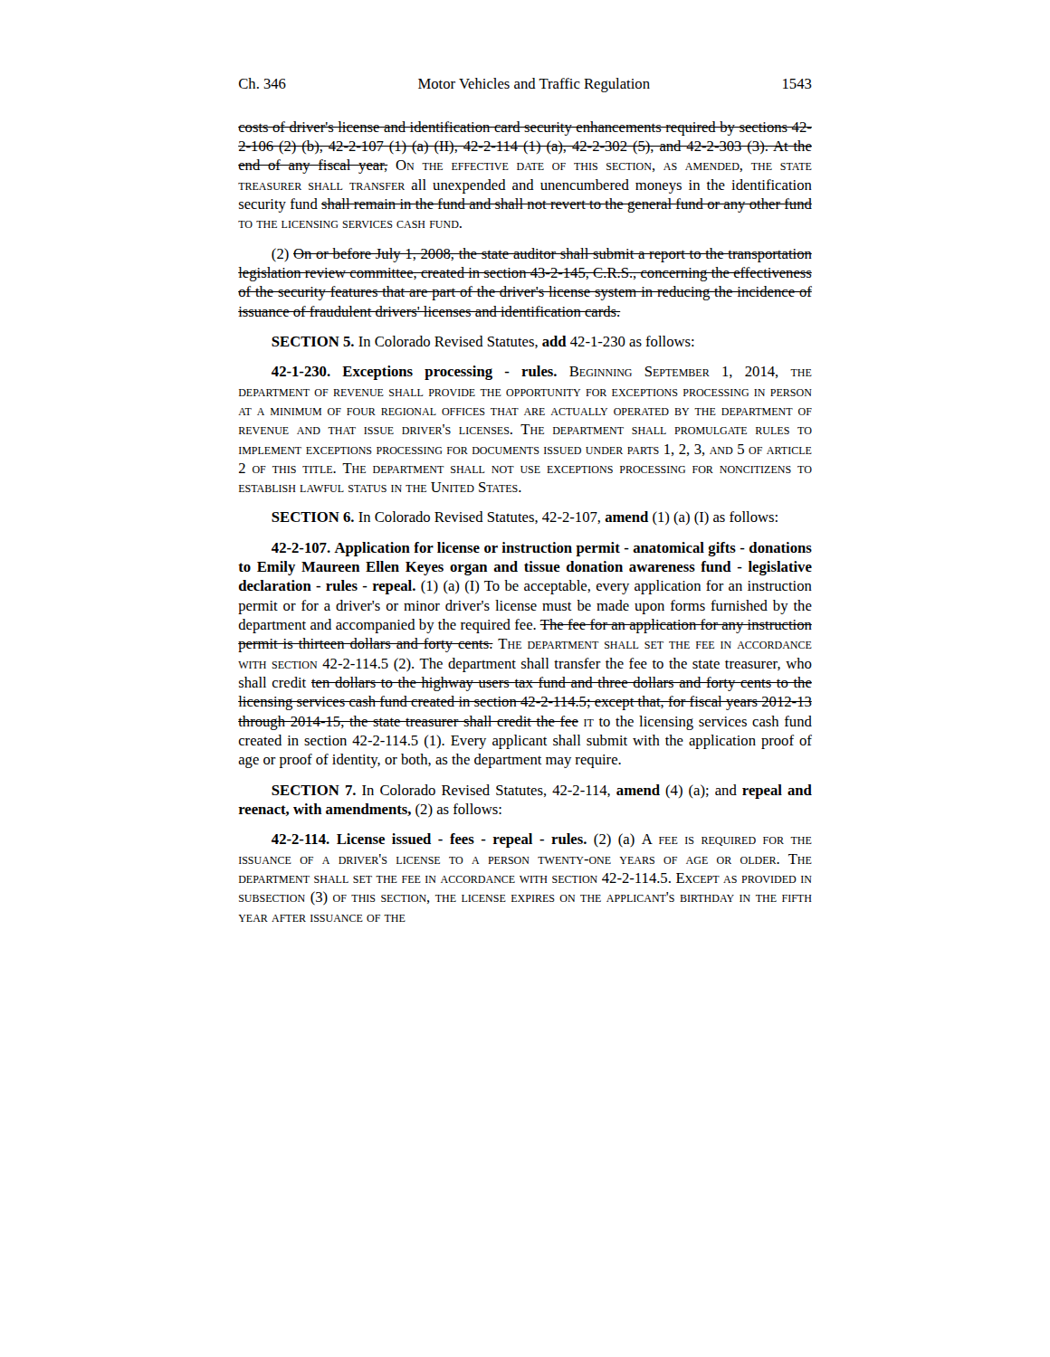Ch. 346 Motor Vehicles and Traffic Regulation 1543
costs of driver's license and identification card security enhancements required by sections 42-2-106 (2) (b), 42-2-107 (1) (a) (II), 42-2-114 (1) (a), 42-2-302 (5), and 42-2-303 (3). At the end of any fiscal year, On the effective date of this section, as amended, the state treasurer shall transfer all unexpended and unencumbered moneys in the identification security fund shall remain in the fund and shall not revert to the general fund or any other fund to the licensing services cash fund.
(2) On or before July 1, 2008, the state auditor shall submit a report to the transportation legislation review committee, created in section 43-2-145, C.R.S., concerning the effectiveness of the security features that are part of the driver's license system in reducing the incidence of issuance of fraudulent drivers' licenses and identification cards.
SECTION 5. In Colorado Revised Statutes, add 42-1-230 as follows:
42-1-230. Exceptions processing - rules. Beginning September 1, 2014, the department of revenue shall provide the opportunity for exceptions processing in person at a minimum of four regional offices that are actually operated by the department of revenue and that issue driver's licenses. The department shall promulgate rules to implement exceptions processing for documents issued under parts 1, 2, 3, and 5 of article 2 of this title. The department shall not use exceptions processing for noncitizens to establish lawful status in the United States.
SECTION 6. In Colorado Revised Statutes, 42-2-107, amend (1) (a) (I) as follows:
42-2-107. Application for license or instruction permit - anatomical gifts - donations to Emily Maureen Ellen Keyes organ and tissue donation awareness fund - legislative declaration - rules - repeal. (1) (a) (I) To be acceptable, every application for an instruction permit or for a driver's or minor driver's license must be made upon forms furnished by the department and accompanied by the required fee. The fee for an application for any instruction permit is thirteen dollars and forty cents. The department shall set the fee in accordance with section 42-2-114.5 (2). The department shall transfer the fee to the state treasurer, who shall credit ten dollars to the highway users tax fund and three dollars and forty cents to the licensing services cash fund created in section 42-2-114.5; except that, for fiscal years 2012-13 through 2014-15, the state treasurer shall credit the fee it to the licensing services cash fund created in section 42-2-114.5 (1). Every applicant shall submit with the application proof of age or proof of identity, or both, as the department may require.
SECTION 7. In Colorado Revised Statutes, 42-2-114, amend (4) (a); and repeal and reenact, with amendments, (2) as follows:
42-2-114. License issued - fees - repeal - rules. (2) (a) A fee is required for the issuance of a driver's license to a person twenty-one years of age or older. The department shall set the fee in accordance with section 42-2-114.5. Except as provided in subsection (3) of this section, the license expires on the applicant's birthday in the fifth year after issuance of the